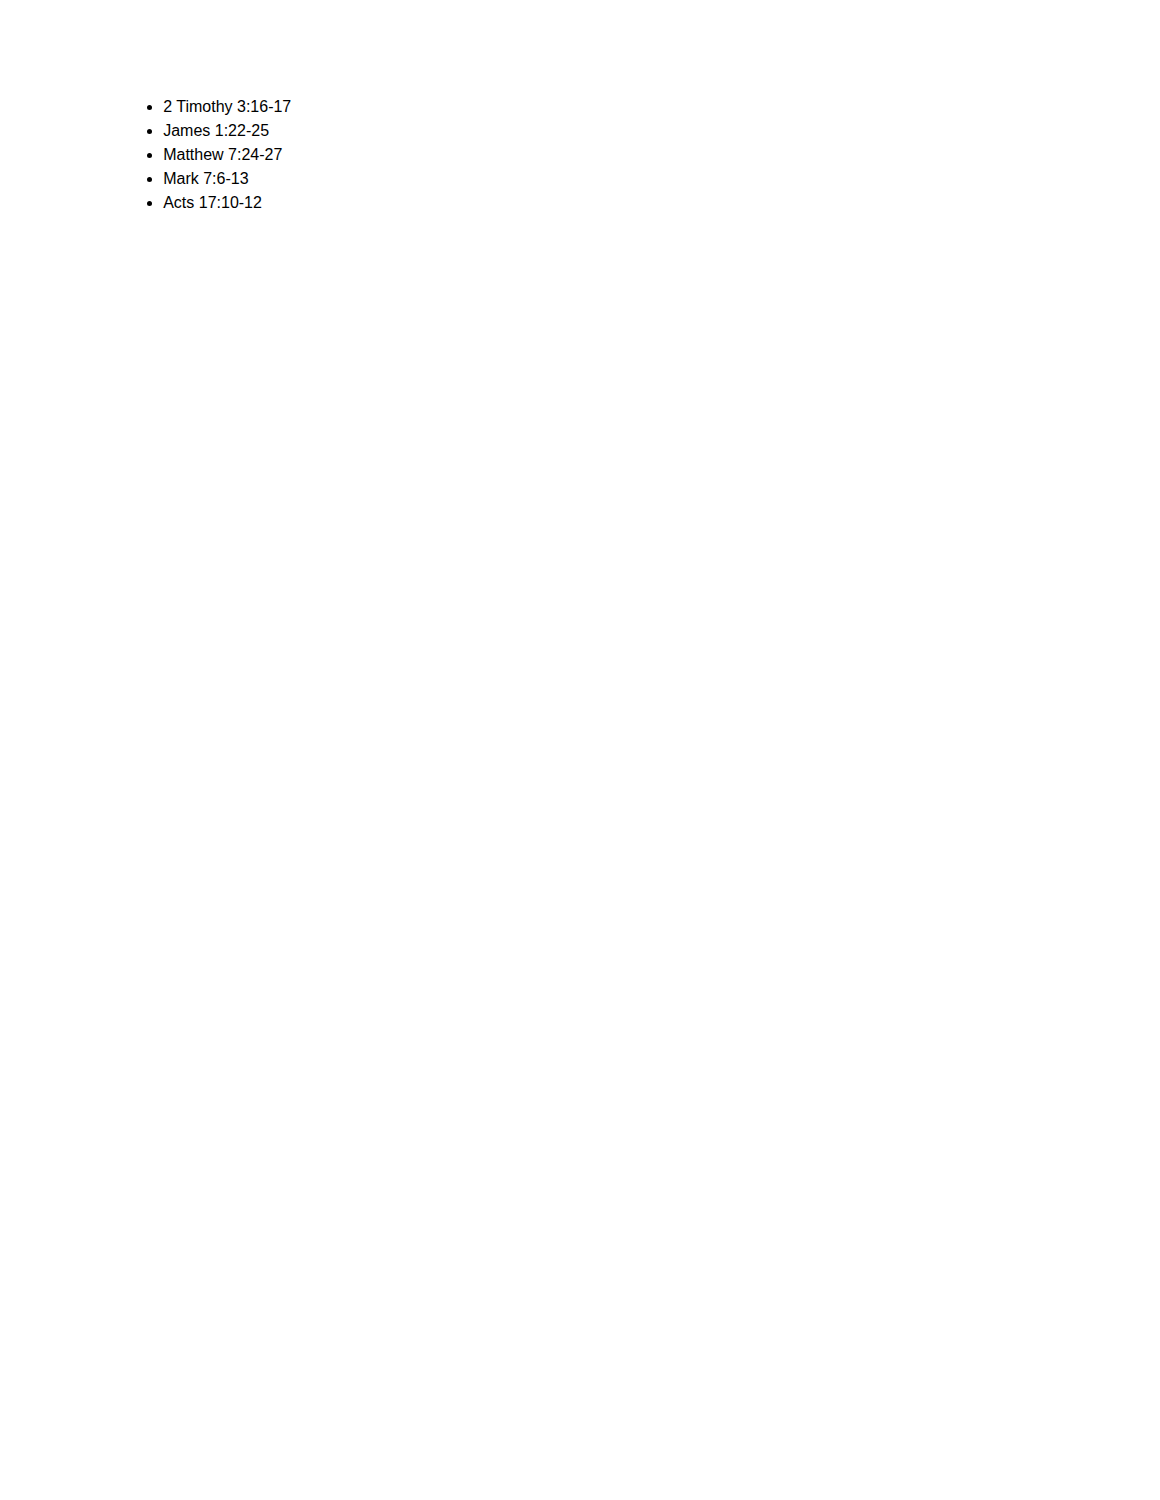2 Timothy 3:16-17
James 1:22-25
Matthew 7:24-27
Mark 7:6-13
Acts 17:10-12